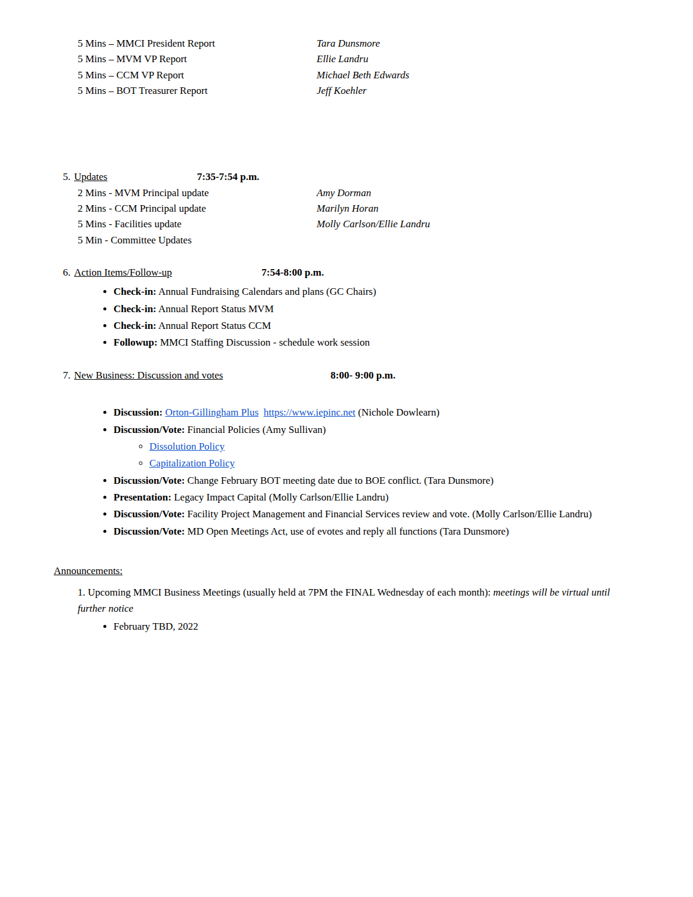5 Mins – MMCI President Report Tara Dunsmore
5 Mins – MVM VP Report Ellie Landru
5 Mins – CCM VP Report Michael Beth Edwards
5 Mins – BOT Treasurer Report Jeff Koehler
5. Updates 7:35-7:54 p.m.
2 Mins - MVM Principal update Amy Dorman
2 Mins - CCM Principal update Marilyn Horan
5 Mins - Facilities update Molly Carlson/Ellie Landru
5 Min - Committee Updates
6. Action Items/Follow-up 7:54-8:00 p.m.
Check-in: Annual Fundraising Calendars and plans (GC Chairs)
Check-in: Annual Report Status MVM
Check-in: Annual Report Status CCM
Followup: MMCI Staffing Discussion - schedule work session
7. New Business: Discussion and votes 8:00- 9:00 p.m.
Discussion: Orton-Gillingham Plus https://www.iepinc.net (Nichole Dowlearn)
Discussion/Vote: Financial Policies (Amy Sullivan)
Dissolution Policy
Capitalization Policy
Discussion/Vote: Change February BOT meeting date due to BOE conflict. (Tara Dunsmore)
Presentation: Legacy Impact Capital (Molly Carlson/Ellie Landru)
Discussion/Vote: Facility Project Management and Financial Services review and vote. (Molly Carlson/Ellie Landru)
Discussion/Vote: MD Open Meetings Act, use of evotes and reply all functions (Tara Dunsmore)
Announcements:
1. Upcoming MMCI Business Meetings (usually held at 7PM the FINAL Wednesday of each month): meetings will be virtual until further notice
February TBD, 2022